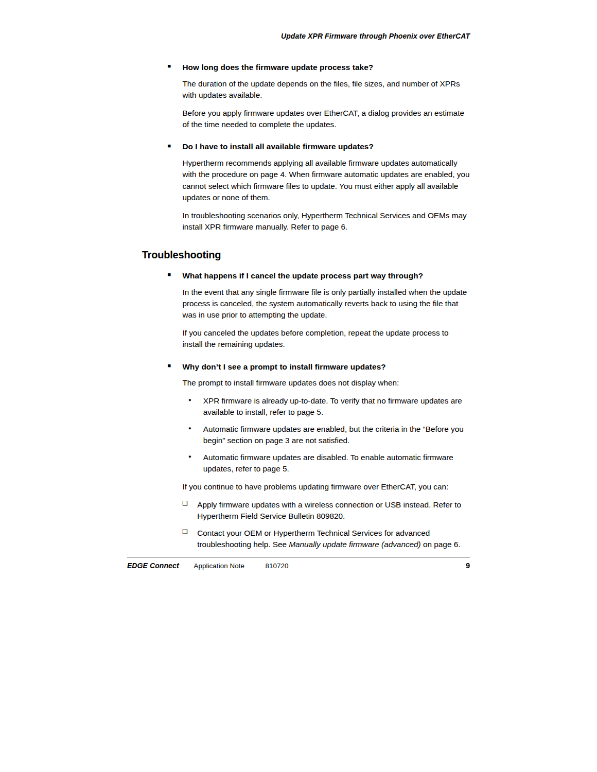Update XPR Firmware through Phoenix over EtherCAT
How long does the firmware update process take?
The duration of the update depends on the files, file sizes, and number of XPRs with updates available.
Before you apply firmware updates over EtherCAT, a dialog provides an estimate of the time needed to complete the updates.
Do I have to install all available firmware updates?
Hypertherm recommends applying all available firmware updates automatically with the procedure on page 4. When firmware automatic updates are enabled, you cannot select which firmware files to update. You must either apply all available updates or none of them.
In troubleshooting scenarios only, Hypertherm Technical Services and OEMs may install XPR firmware manually. Refer to page 6.
Troubleshooting
What happens if I cancel the update process part way through?
In the event that any single firmware file is only partially installed when the update process is canceled, the system automatically reverts back to using the file that was in use prior to attempting the update.
If you canceled the updates before completion, repeat the update process to install the remaining updates.
Why don’t I see a prompt to install firmware updates?
The prompt to install firmware updates does not display when:
XPR firmware is already up-to-date. To verify that no firmware updates are available to install, refer to page 5.
Automatic firmware updates are enabled, but the criteria in the “Before you begin” section on page 3 are not satisfied.
Automatic firmware updates are disabled. To enable automatic firmware updates, refer to page 5.
If you continue to have problems updating firmware over EtherCAT, you can:
Apply firmware updates with a wireless connection or USB instead. Refer to Hypertherm Field Service Bulletin 809820.
Contact your OEM or Hypertherm Technical Services for advanced troubleshooting help. See Manually update firmware (advanced) on page 6.
EDGE Connect Application Note 810720 9